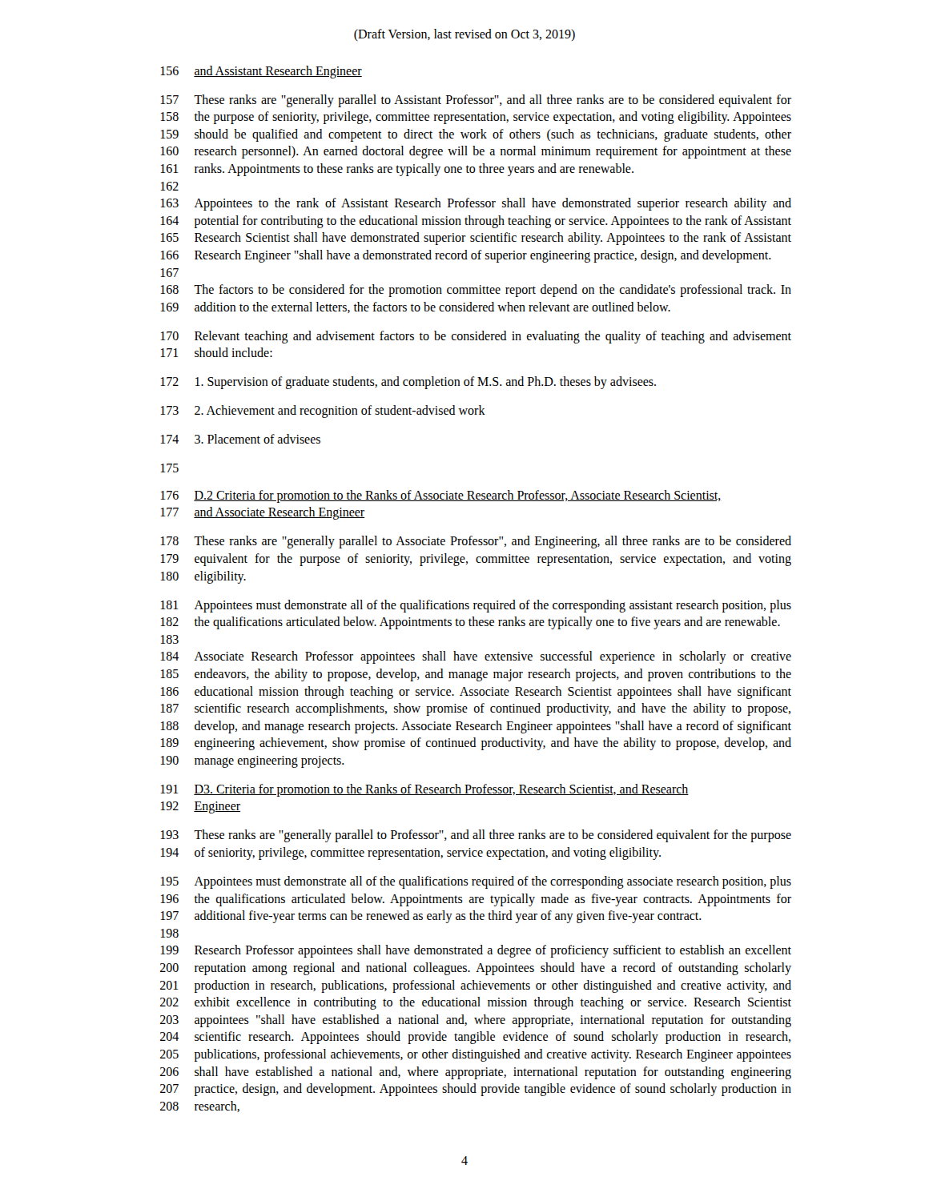(Draft Version, last revised on Oct 3, 2019)
156
and Assistant Research Engineer
157 158 159 160 161 162
These ranks are "generally parallel to Assistant Professor", and all three ranks are to be considered equivalent for the purpose of seniority, privilege, committee representation, service expectation, and voting eligibility. Appointees should be qualified and competent to direct the work of others (such as technicians, graduate students, other research personnel). An earned doctoral degree will be a normal minimum requirement for appointment at these ranks. Appointments to these ranks are typically one to three years and are renewable.
163 164 165 166 167
Appointees to the rank of Assistant Research Professor shall have demonstrated superior research ability and potential for contributing to the educational mission through teaching or service. Appointees to the rank of Assistant Research Scientist shall have demonstrated superior scientific research ability. Appointees to the rank of Assistant Research Engineer "shall have a demonstrated record of superior engineering practice, design, and development.
168 169
The factors to be considered for the promotion committee report depend on the candidate's professional track. In addition to the external letters, the factors to be considered when relevant are outlined below.
170 171
Relevant teaching and advisement factors to be considered in evaluating the quality of teaching and advisement should include:
172
1. Supervision of graduate students, and completion of M.S. and Ph.D. theses by advisees.
173
2. Achievement and recognition of student-advised work
174
3. Placement of advisees
175
176 177
D.2 Criteria for promotion to the Ranks of Associate Research Professor, Associate Research Scientist,
and Associate Research Engineer
178 179 180
These ranks are "generally parallel to Associate Professor", and Engineering, all three ranks are to be considered equivalent for the purpose of seniority, privilege, committee representation, service expectation, and voting eligibility.
181 182 183
Appointees must demonstrate all of the qualifications required of the corresponding assistant research position, plus the qualifications articulated below. Appointments to these ranks are typically one to five years and are renewable.
184 185 186 187 188 189 190
Associate Research Professor appointees shall have extensive successful experience in scholarly or creative endeavors, the ability to propose, develop, and manage major research projects, and proven contributions to the educational mission through teaching or service. Associate Research Scientist appointees shall have significant scientific research accomplishments, show promise of continued productivity, and have the ability to propose, develop, and manage research projects. Associate Research Engineer appointees "shall have a record of significant engineering achievement, show promise of continued productivity, and have the ability to propose, develop, and manage engineering projects.
191 192
D3. Criteria for promotion to the Ranks of Research Professor, Research Scientist, and Research
Engineer
193 194
These ranks are "generally parallel to Professor", and all three ranks are to be considered equivalent for the purpose of seniority, privilege, committee representation, service expectation, and voting eligibility.
195 196 197 198
Appointees must demonstrate all of the qualifications required of the corresponding associate research position, plus the qualifications articulated below. Appointments are typically made as five-year contracts. Appointments for additional five-year terms can be renewed as early as the third year of any given five-year contract.
199 200 201 202 203 204 205 206 207 208
Research Professor appointees shall have demonstrated a degree of proficiency sufficient to establish an excellent reputation among regional and national colleagues. Appointees should have a record of outstanding scholarly production in research, publications, professional achievements or other distinguished and creative activity, and exhibit excellence in contributing to the educational mission through teaching or service. Research Scientist appointees "shall have established a national and, where appropriate, international reputation for outstanding scientific research. Appointees should provide tangible evidence of sound scholarly production in research, publications, professional achievements, or other distinguished and creative activity. Research Engineer appointees shall have established a national and, where appropriate, international reputation for outstanding engineering practice, design, and development. Appointees should provide tangible evidence of sound scholarly production in research,
4